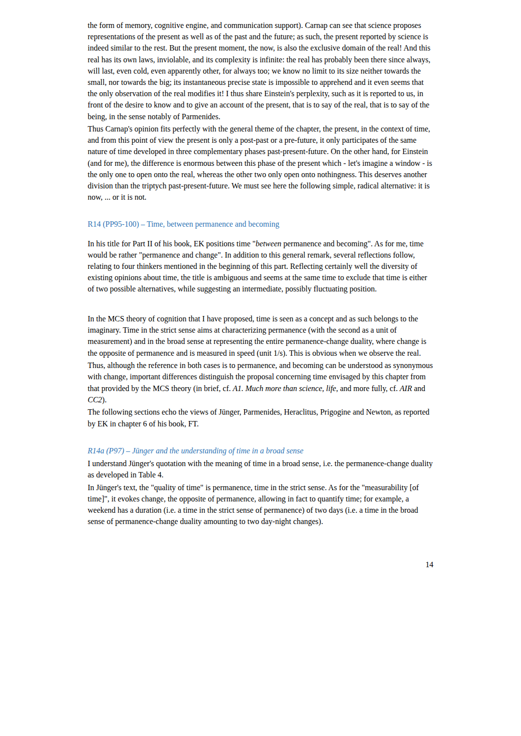the form of memory, cognitive engine, and communication support). Carnap can see that science proposes representations of the present as well as of the past and the future; as such, the present reported by science is indeed similar to the rest. But the present moment, the now, is also the exclusive domain of the real! And this real has its own laws, inviolable, and its complexity is infinite: the real has probably been there since always, will last, even cold, even apparently other, for always too; we know no limit to its size neither towards the small, nor towards the big; its instantaneous precise state is impossible to apprehend and it even seems that the only observation of the real modifies it! I thus share Einstein's perplexity, such as it is reported to us, in front of the desire to know and to give an account of the present, that is to say of the real, that is to say of the being, in the sense notably of Parmenides.
Thus Carnap's opinion fits perfectly with the general theme of the chapter, the present, in the context of time, and from this point of view the present is only a post-past or a pre-future, it only participates of the same nature of time developed in three complementary phases past-present-future. On the other hand, for Einstein (and for me), the difference is enormous between this phase of the present which - let's imagine a window - is the only one to open onto the real, whereas the other two only open onto nothingness. This deserves another division than the triptych past-present-future. We must see here the following simple, radical alternative: it is now, ... or it is not.
R14 (PP95-100) – Time, between permanence and becoming
In his title for Part II of his book, EK positions time "between permanence and becoming". As for me, time would be rather "permanence and change". In addition to this general remark, several reflections follow, relating to four thinkers mentioned in the beginning of this part. Reflecting certainly well the diversity of existing opinions about time, the title is ambiguous and seems at the same time to exclude that time is either of two possible alternatives, while suggesting an intermediate, possibly fluctuating position.
In the MCS theory of cognition that I have proposed, time is seen as a concept and as such belongs to the imaginary. Time in the strict sense aims at characterizing permanence (with the second as a unit of measurement) and in the broad sense at representing the entire permanence-change duality, where change is the opposite of permanence and is measured in speed (unit 1/s). This is obvious when we observe the real.
Thus, although the reference in both cases is to permanence, and becoming can be understood as synonymous with change, important differences distinguish the proposal concerning time envisaged by this chapter from that provided by the MCS theory (in brief, cf. A1. Much more than science, life, and more fully, cf. AIR and CC2).
The following sections echo the views of Jünger, Parmenides, Heraclitus, Prigogine and Newton, as reported by EK in chapter 6 of his book, FT.
R14a (P97) – Jünger and the understanding of time in a broad sense
I understand Jünger's quotation with the meaning of time in a broad sense, i.e. the permanence-change duality as developed in Table 4.
In Jünger's text, the "quality of time" is permanence, time in the strict sense. As for the "measurability [of time]", it evokes change, the opposite of permanence, allowing in fact to quantify time; for example, a weekend has a duration (i.e. a time in the strict sense of permanence) of two days (i.e. a time in the broad sense of permanence-change duality amounting to two day-night changes).
14